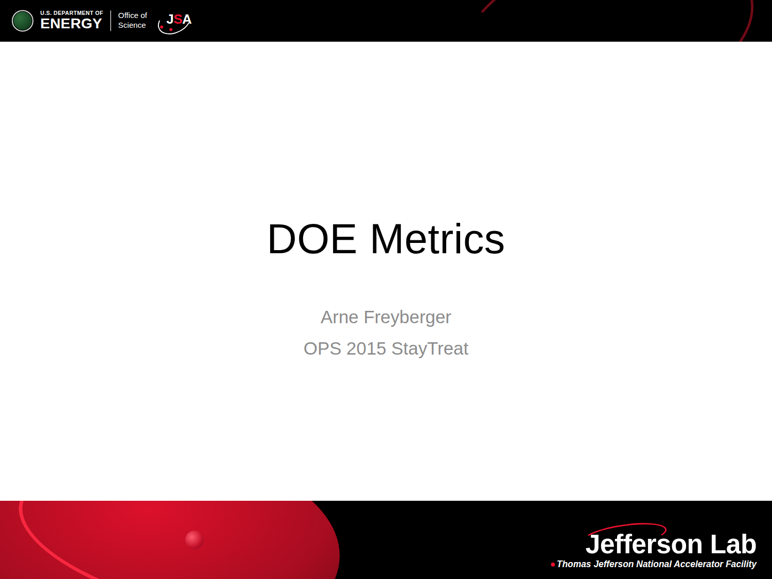U.S. DEPARTMENT OF ENERGY
Office of
Science
JSA
DOE Metrics
Arne Freyberger
OPS 2015 StayTreat
Jefferson Lab
●Thomas Jefferson National Accelerator Facility